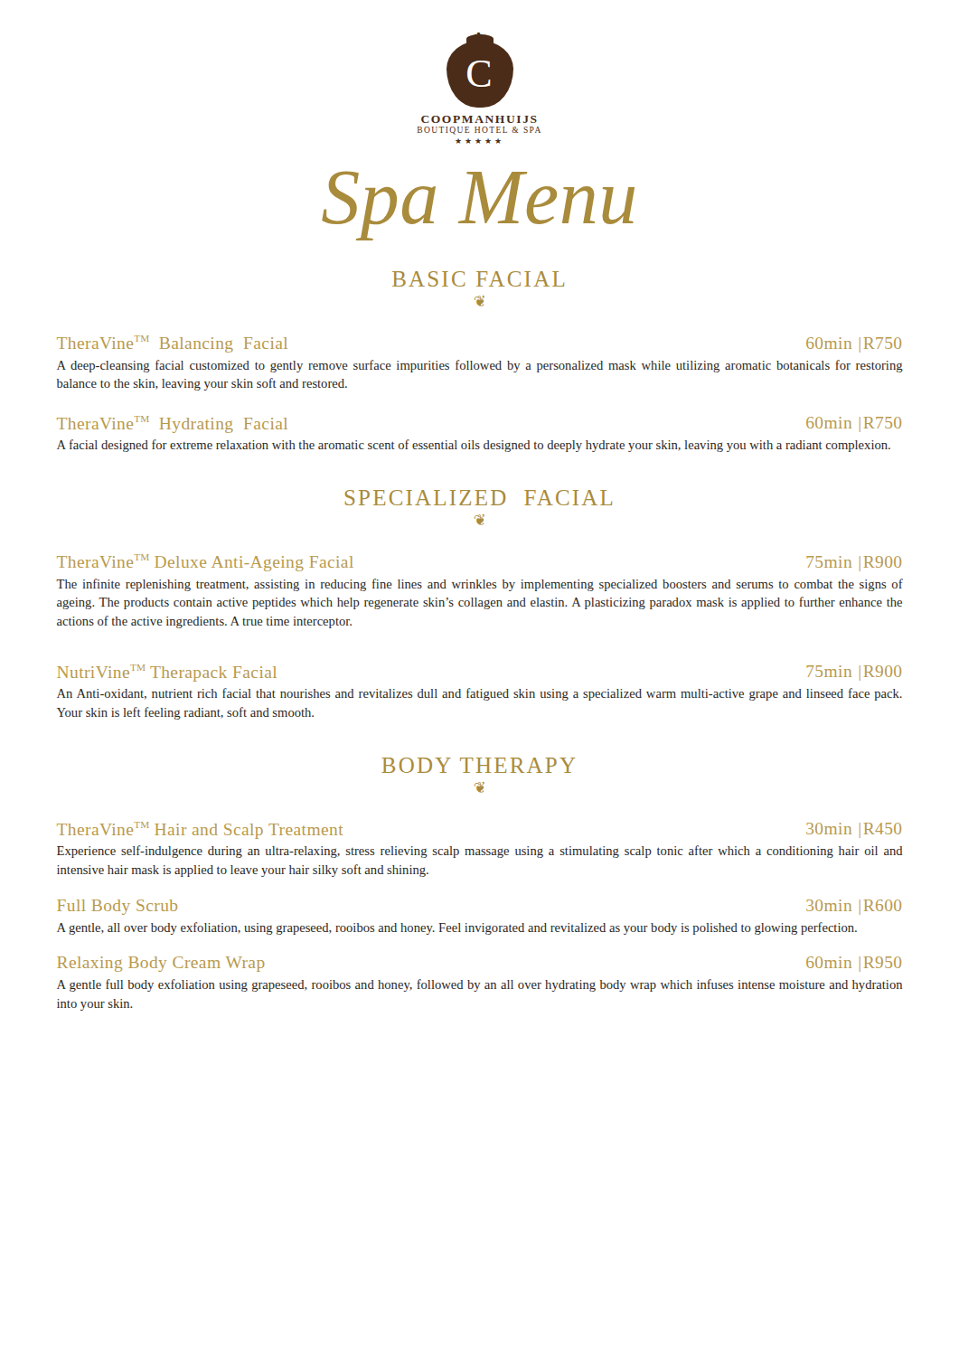✿
C
COOPMANHUIJS
BOUTIQUE HOTEL & SPA
★★★★★
Spa Menu
Basic Facial
TheraVineTM Balancing Facial 60min |R750
A deep-cleansing facial customized to gently remove surface impurities followed by a personalized mask while utilizing aromatic botanicals for restoring balance to the skin, leaving your skin soft and restored.
TheraVineTM Hydrating Facial 60min |R750
A facial designed for extreme relaxation with the aromatic scent of essential oils designed to deeply hydrate your skin, leaving you with a radiant complexion.
Specialized Facial
TheraVineTM Deluxe Anti-Ageing Facial 75min |R900
The infinite replenishing treatment, assisting in reducing fine lines and wrinkles by implementing specialized boosters and serums to combat the signs of ageing. The products contain active peptides which help regenerate skin’s collagen and elastin. A plasticizing paradox mask is applied to further enhance the actions of the active ingredients. A true time interceptor.
NutriVineTM Therapack Facial 75min |R900
An Anti-oxidant, nutrient rich facial that nourishes and revitalizes dull and fatigued skin using a specialized warm multi-active grape and linseed face pack. Your skin is left feeling radiant, soft and smooth.
Body Therapy
TheraVineTM Hair and Scalp Treatment 30min |R450
Experience self-indulgence during an ultra-relaxing, stress relieving scalp massage using a stimulating scalp tonic after which a conditioning hair oil and intensive hair mask is applied to leave your hair silky soft and shining.
Full Body Scrub 30min |R600
A gentle, all over body exfoliation, using grapeseed, rooibos and honey. Feel invigorated and revitalized as your body is polished to glowing perfection.
Relaxing Body Cream Wrap 60min |R950
A gentle full body exfoliation using grapeseed, rooibos and honey, followed by an all over hydrating body wrap which infuses intense moisture and hydration into your skin.